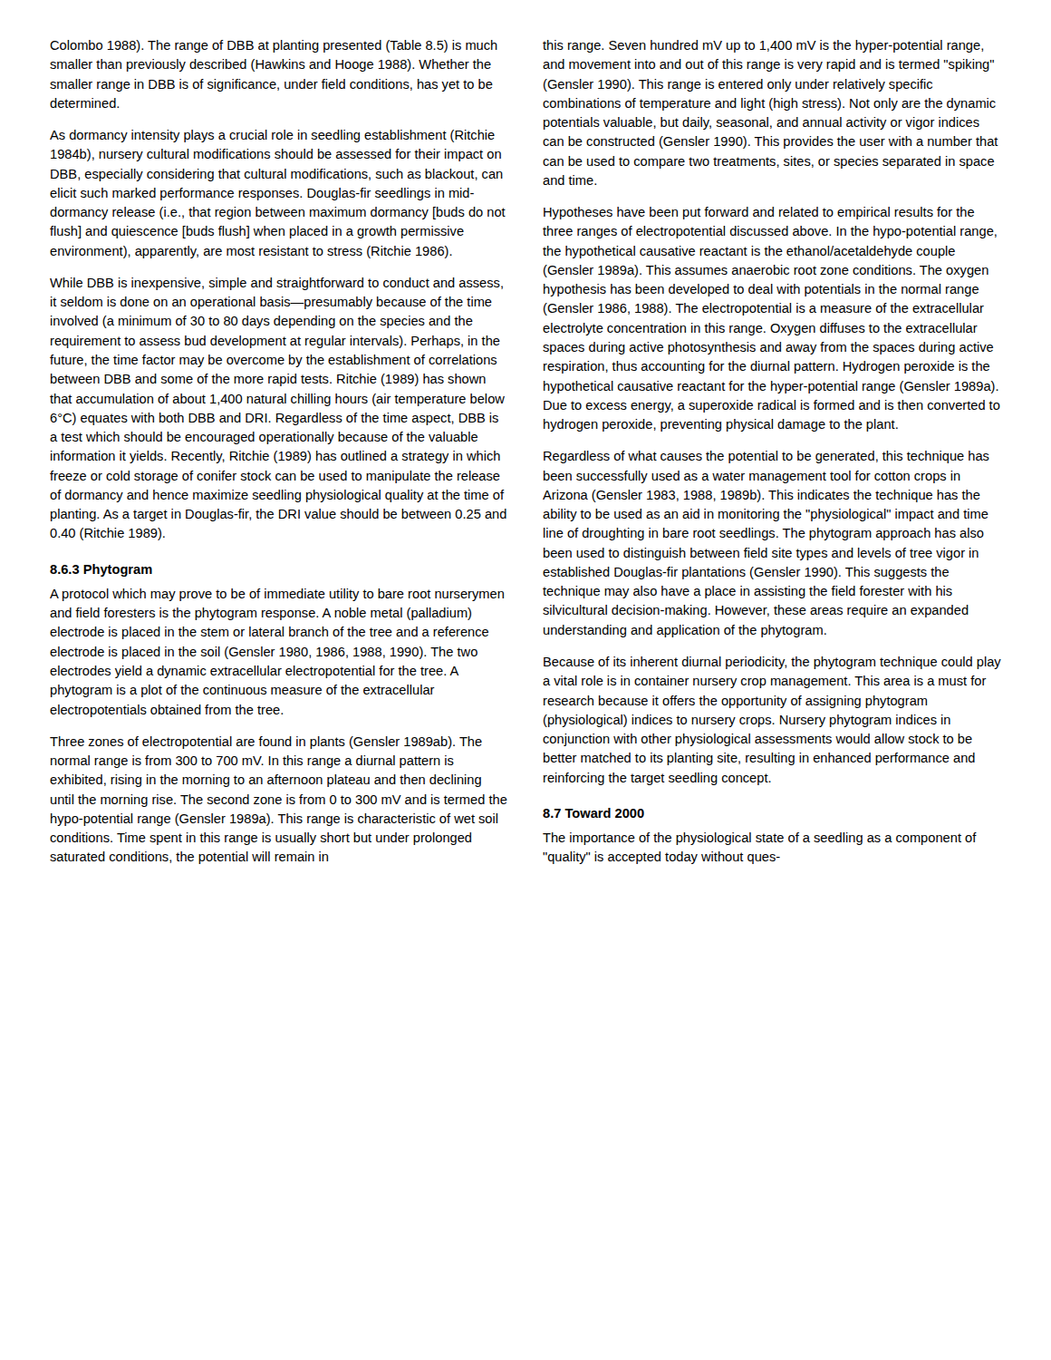Colombo 1988). The range of DBB at planting presented (Table 8.5) is much smaller than previously described (Hawkins and Hooge 1988). Whether the smaller range in DBB is of significance, under field conditions, has yet to be determined.
As dormancy intensity plays a crucial role in seedling establishment (Ritchie 1984b), nursery cultural modifications should be assessed for their impact on DBB, especially considering that cultural modifications, such as blackout, can elicit such marked performance responses. Douglas-fir seedlings in mid-dormancy release (i.e., that region between maximum dormancy [buds do not flush] and quiescence [buds flush] when placed in a growth permissive environment), apparently, are most resistant to stress (Ritchie 1986).
While DBB is inexpensive, simple and straightforward to conduct and assess, it seldom is done on an operational basis—presumably because of the time involved (a minimum of 30 to 80 days depending on the species and the requirement to assess bud development at regular intervals). Perhaps, in the future, the time factor may be overcome by the establishment of correlations between DBB and some of the more rapid tests. Ritchie (1989) has shown that accumulation of about 1,400 natural chilling hours (air temperature below 6°C) equates with both DBB and DRI. Regardless of the time aspect, DBB is a test which should be encouraged operationally because of the valuable information it yields. Recently, Ritchie (1989) has outlined a strategy in which freeze or cold storage of conifer stock can be used to manipulate the release of dormancy and hence maximize seedling physiological quality at the time of planting. As a target in Douglas-fir, the DRI value should be between 0.25 and 0.40 (Ritchie 1989).
8.6.3 Phytogram
A protocol which may prove to be of immediate utility to bare root nurserymen and field foresters is the phytogram response. A noble metal (palladium) electrode is placed in the stem or lateral branch of the tree and a reference electrode is placed in the soil (Gensler 1980, 1986, 1988, 1990). The two electrodes yield a dynamic extracellular electropotential for the tree. A phytogram is a plot of the continuous measure of the extracellular electropotentials obtained from the tree.
Three zones of electropotential are found in plants (Gensler 1989ab). The normal range is from 300 to 700 mV. In this range a diurnal pattern is exhibited, rising in the morning to an afternoon plateau and then declining until the morning rise. The second zone is from 0 to 300 mV and is termed the hypo-potential range (Gensler 1989a). This range is characteristic of wet soil conditions. Time spent in this range is usually short but under prolonged saturated conditions, the potential will remain in
this range. Seven hundred mV up to 1,400 mV is the hyper-potential range, and movement into and out of this range is very rapid and is termed "spiking" (Gensler 1990). This range is entered only under relatively specific combinations of temperature and light (high stress). Not only are the dynamic potentials valuable, but daily, seasonal, and annual activity or vigor indices can be constructed (Gensler 1990). This provides the user with a number that can be used to compare two treatments, sites, or species separated in space and time.
Hypotheses have been put forward and related to empirical results for the three ranges of electropotential discussed above. In the hypo-potential range, the hypothetical causative reactant is the ethanol/acetaldehyde couple (Gensler 1989a). This assumes anaerobic root zone conditions. The oxygen hypothesis has been developed to deal with potentials in the normal range (Gensler 1986, 1988). The electropotential is a measure of the extracellular electrolyte concentration in this range. Oxygen diffuses to the extracellular spaces during active photosynthesis and away from the spaces during active respiration, thus accounting for the diurnal pattern. Hydrogen peroxide is the hypothetical causative reactant for the hyper-potential range (Gensler 1989a). Due to excess energy, a superoxide radical is formed and is then converted to hydrogen peroxide, preventing physical damage to the plant.
Regardless of what causes the potential to be generated, this technique has been successfully used as a water management tool for cotton crops in Arizona (Gensler 1983, 1988, 1989b). This indicates the technique has the ability to be used as an aid in monitoring the "physiological" impact and time line of droughting in bare root seedlings. The phytogram approach has also been used to distinguish between field site types and levels of tree vigor in established Douglas-fir plantations (Gensler 1990). This suggests the technique may also have a place in assisting the field forester with his silvicultural decision-making. However, these areas require an expanded understanding and application of the phytogram.
Because of its inherent diurnal periodicity, the phytogram technique could play a vital role is in container nursery crop management. This area is a must for research because it offers the opportunity of assigning phytogram (physiological) indices to nursery crops. Nursery phytogram indices in conjunction with other physiological assessments would allow stock to be better matched to its planting site, resulting in enhanced performance and reinforcing the target seedling concept.
8.7 Toward 2000
The importance of the physiological state of a seedling as a component of "quality" is accepted today without ques-